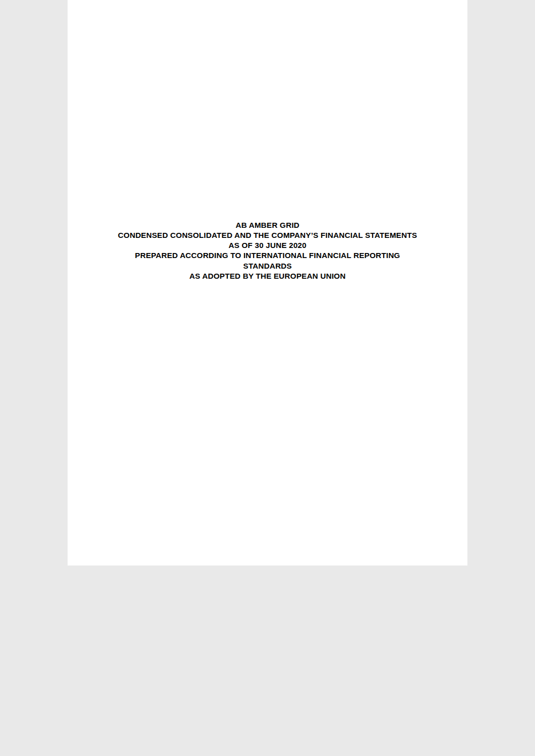AB AMBER GRID
CONDENSED CONSOLIDATED AND THE COMPANY’S FINANCIAL STATEMENTS
AS OF 30 JUNE 2020
PREPARED ACCORDING TO INTERNATIONAL FINANCIAL REPORTING STANDARDS
AS ADOPTED BY THE EUROPEAN UNION